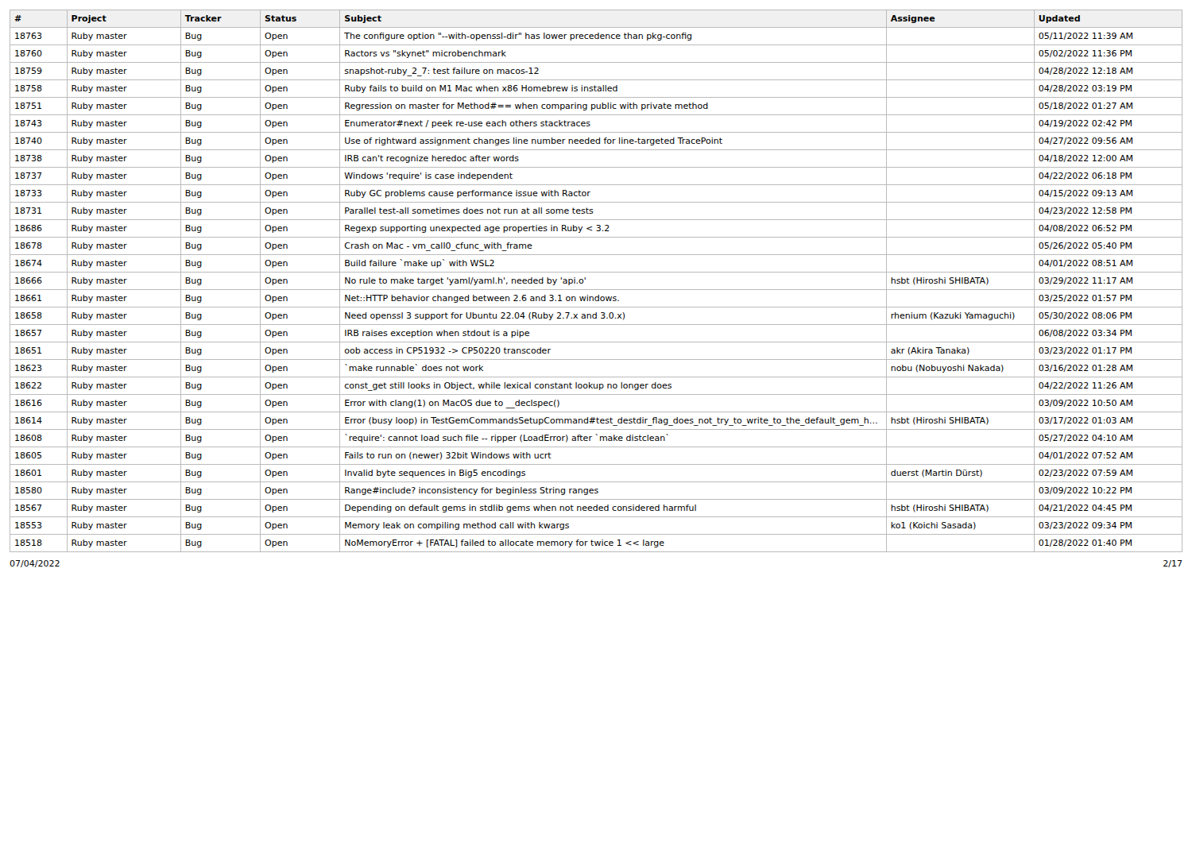Ruby master open bug reports
| # | Project | Tracker | Status | Subject | Assignee | Updated |
| --- | --- | --- | --- | --- | --- | --- |
| 18763 | Ruby master | Bug | Open | The configure option "--with-openssl-dir" has lower precedence than pkg-config | | 05/11/2022 11:39 AM |
| 18760 | Ruby master | Bug | Open | Ractors vs "skynet" microbenchmark | | 05/02/2022 11:36 PM |
| 18759 | Ruby master | Bug | Open | snapshot-ruby_2_7: test failure on macos-12 | | 04/28/2022 12:18 AM |
| 18758 | Ruby master | Bug | Open | Ruby fails to build on M1 Mac when x86 Homebrew is installed | | 04/28/2022 03:19 PM |
| 18751 | Ruby master | Bug | Open | Regression on master for Method#== when comparing public with private method | | 05/18/2022 01:27 AM |
| 18743 | Ruby master | Bug | Open | Enumerator#next / peek re-use each others stacktraces | | 04/19/2022 02:42 PM |
| 18740 | Ruby master | Bug | Open | Use of rightward assignment changes line number needed for line-targeted TracePoint | | 04/27/2022 09:56 AM |
| 18738 | Ruby master | Bug | Open | IRB can't recognize heredoc after words | | 04/18/2022 12:00 AM |
| 18737 | Ruby master | Bug | Open | Windows 'require' is case independent | | 04/22/2022 06:18 PM |
| 18733 | Ruby master | Bug | Open | Ruby GC problems cause performance issue with Ractor | | 04/15/2022 09:13 AM |
| 18731 | Ruby master | Bug | Open | Parallel test-all sometimes does not run at all some tests | | 04/23/2022 12:58 PM |
| 18686 | Ruby master | Bug | Open | Regexp supporting unexpected age properties in Ruby < 3.2 | | 04/08/2022 06:52 PM |
| 18678 | Ruby master | Bug | Open | Crash on Mac - vm_call0_cfunc_with_frame | | 05/26/2022 05:40 PM |
| 18674 | Ruby master | Bug | Open | Build failure `make up` with WSL2 | | 04/01/2022 08:51 AM |
| 18666 | Ruby master | Bug | Open | No rule to make target 'yaml/yaml.h', needed by 'api.o' | hsbt (Hiroshi SHIBATA) | 03/29/2022 11:17 AM |
| 18661 | Ruby master | Bug | Open | Net::HTTP behavior changed between 2.6 and 3.1 on windows. | | 03/25/2022 01:57 PM |
| 18658 | Ruby master | Bug | Open | Need openssl 3 support for Ubuntu 22.04 (Ruby 2.7.x and 3.0.x) | rhenium (Kazuki Yamaguchi) | 05/30/2022 08:06 PM |
| 18657 | Ruby master | Bug | Open | IRB raises exception when stdout is a pipe | | 06/08/2022 03:34 PM |
| 18651 | Ruby master | Bug | Open | oob access in CP51932 -> CP50220 transcoder | akr (Akira Tanaka) | 03/23/2022 01:17 PM |
| 18623 | Ruby master | Bug | Open | `make runnable` does not work | nobu (Nobuyoshi Nakada) | 03/16/2022 01:28 AM |
| 18622 | Ruby master | Bug | Open | const_get still looks in Object, while lexical constant lookup no longer does | | 04/22/2022 11:26 AM |
| 18616 | Ruby master | Bug | Open | Error with clang(1) on MacOS due to __declspec() | | 03/09/2022 10:50 AM |
| 18614 | Ruby master | Bug | Open | Error (busy loop) in TestGemCommandsSetupCommand#test_destdir_flag_does_not_try_to_write_to_the_default_gem_home | hsbt (Hiroshi SHIBATA) | 03/17/2022 01:03 AM |
| 18608 | Ruby master | Bug | Open | `require': cannot load such file -- ripper (LoadError) after `make distclean` | | 05/27/2022 04:10 AM |
| 18605 | Ruby master | Bug | Open | Fails to run on (newer) 32bit Windows with ucrt | | 04/01/2022 07:52 AM |
| 18601 | Ruby master | Bug | Open | Invalid byte sequences in Big5 encodings | duerst (Martin Dürst) | 02/23/2022 07:59 AM |
| 18580 | Ruby master | Bug | Open | Range#include? inconsistency for beginless String ranges | | 03/09/2022 10:22 PM |
| 18567 | Ruby master | Bug | Open | Depending on default gems in stdlib gems when not needed considered harmful | hsbt (Hiroshi SHIBATA) | 04/21/2022 04:45 PM |
| 18553 | Ruby master | Bug | Open | Memory leak on compiling method call with kwargs | ko1 (Koichi Sasada) | 03/23/2022 09:34 PM |
| 18518 | Ruby master | Bug | Open | NoMemoryError + [FATAL] failed to allocate memory for twice 1 << large | | 01/28/2022 01:40 PM |
07/04/2022 2/17